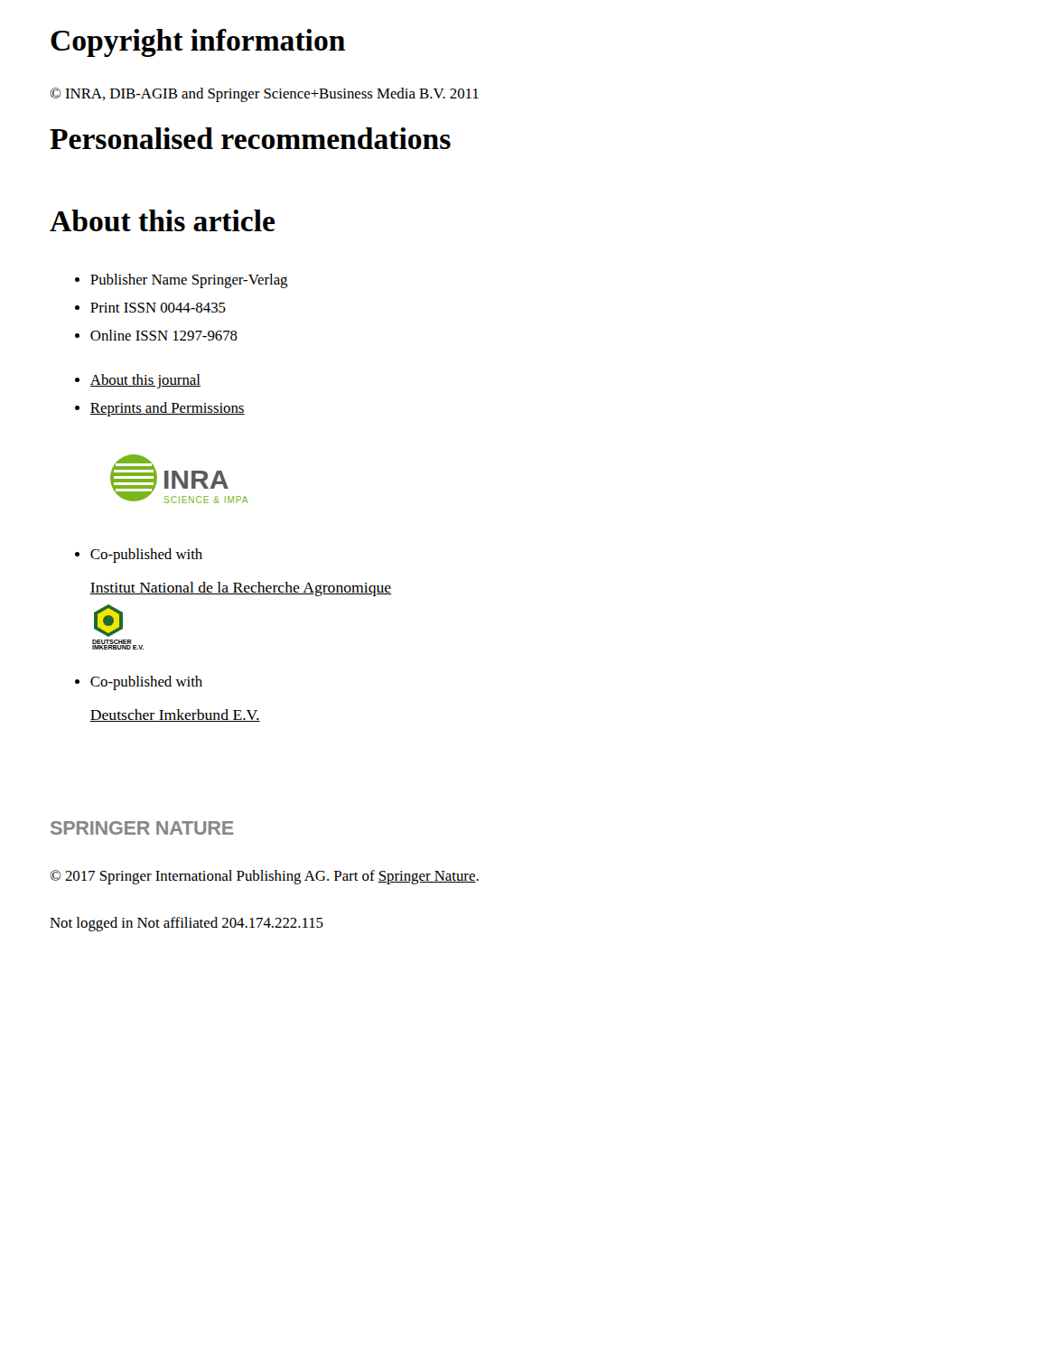Copyright information
© INRA, DIB-AGIB and Springer Science+Business Media B.V. 2011
Personalised recommendations
About this article
Publisher Name Springer-Verlag
Print ISSN 0044-8435
Online ISSN 1297-9678
About this journal
Reprints and Permissions
INRA SCIENCE & IMPACT
Co-published with
Institut National de la Recherche Agronomique
DEUTSCHER IMKERBUND E.V.
Co-published with
Deutscher Imkerbund E.V.
SPRINGER NATURE
© 2017 Springer International Publishing AG. Part of Springer Nature.
Not logged in Not affiliated 204.174.222.115